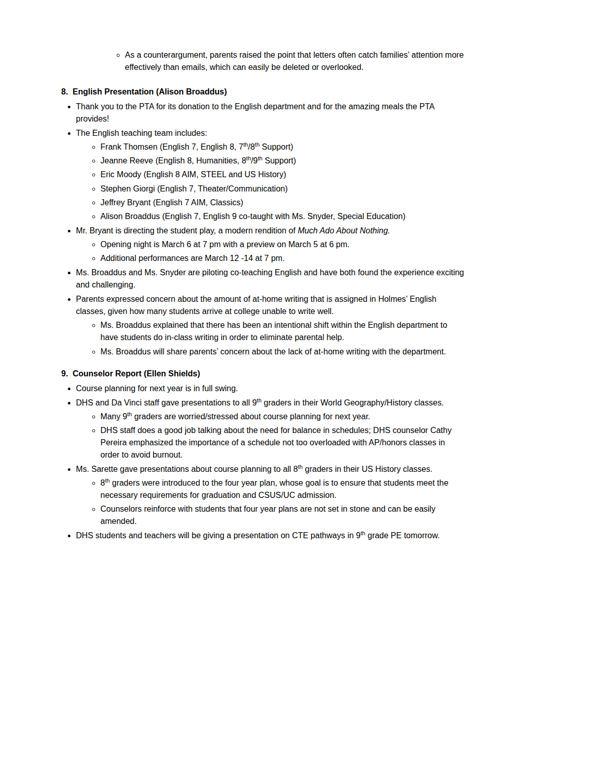As a counterargument, parents raised the point that letters often catch families’ attention more effectively than emails, which can easily be deleted or overlooked.
8. English Presentation (Alison Broaddus)
Thank you to the PTA for its donation to the English department and for the amazing meals the PTA provides!
The English teaching team includes:
Frank Thomsen (English 7, English 8, 7th/8th Support)
Jeanne Reeve (English 8, Humanities, 8th/9th Support)
Eric Moody (English 8 AIM, STEEL and US History)
Stephen Giorgi (English 7, Theater/Communication)
Jeffrey Bryant (English 7 AIM, Classics)
Alison Broaddus (English 7, English 9 co-taught with Ms. Snyder, Special Education)
Mr. Bryant is directing the student play, a modern rendition of Much Ado About Nothing.
Opening night is March 6 at 7 pm with a preview on March 5 at 6 pm.
Additional performances are March 12 -14 at 7 pm.
Ms. Broaddus and Ms. Snyder are piloting co-teaching English and have both found the experience exciting and challenging.
Parents expressed concern about the amount of at-home writing that is assigned in Holmes’ English classes, given how many students arrive at college unable to write well.
Ms. Broaddus explained that there has been an intentional shift within the English department to have students do in-class writing in order to eliminate parental help.
Ms. Broaddus will share parents’ concern about the lack of at-home writing with the department.
9. Counselor Report (Ellen Shields)
Course planning for next year is in full swing.
DHS and Da Vinci staff gave presentations to all 9th graders in their World Geography/History classes.
Many 9th graders are worried/stressed about course planning for next year.
DHS staff does a good job talking about the need for balance in schedules; DHS counselor Cathy Pereira emphasized the importance of a schedule not too overloaded with AP/honors classes in order to avoid burnout.
Ms. Sarette gave presentations about course planning to all 8th graders in their US History classes.
8th graders were introduced to the four year plan, whose goal is to ensure that students meet the necessary requirements for graduation and CSUS/UC admission.
Counselors reinforce with students that four year plans are not set in stone and can be easily amended.
DHS students and teachers will be giving a presentation on CTE pathways in 9th grade PE tomorrow.